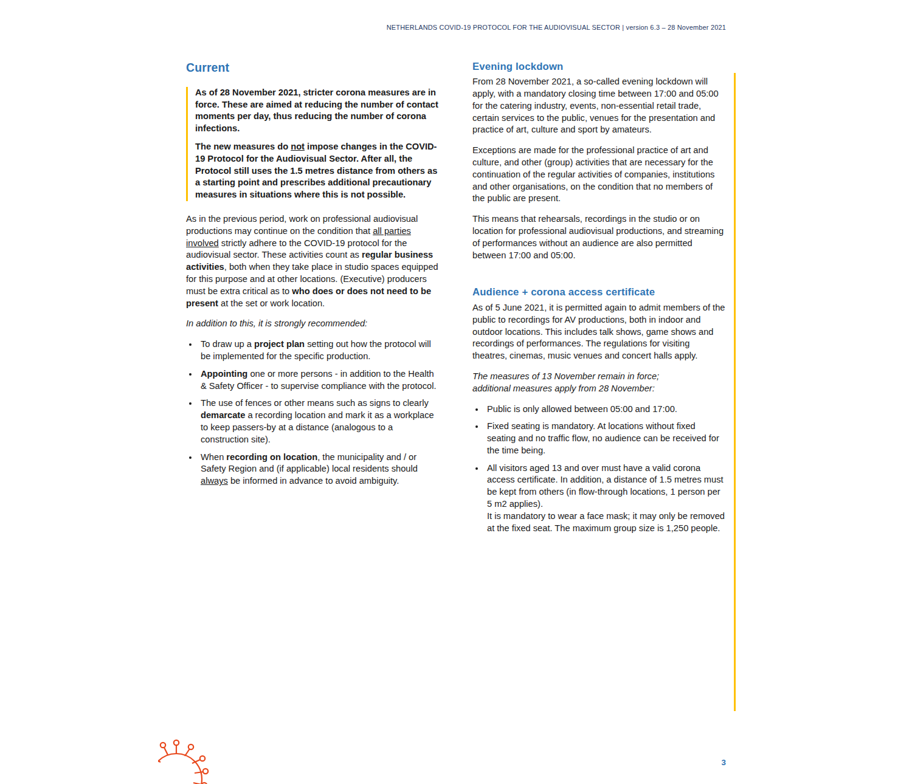NETHERLANDS COVID-19 PROTOCOL FOR THE AUDIOVISUAL SECTOR | version 6.3 – 28 November 2021
Current
As of 28 November 2021, stricter corona measures are in force. These are aimed at reducing the number of contact moments per day, thus reducing the number of corona infections.
The new measures do not impose changes in the COVID-19 Protocol for the Audiovisual Sector. After all, the Protocol still uses the 1.5 metres distance from others as a starting point and prescribes additional precautionary measures in situations where this is not possible.
As in the previous period, work on professional audiovisual productions may continue on the condition that all parties involved strictly adhere to the COVID-19 protocol for the audiovisual sector. These activities count as regular business activities, both when they take place in studio spaces equipped for this purpose and at other locations. (Executive) producers must be extra critical as to who does or does not need to be present at the set or work location.
In addition to this, it is strongly recommended:
To draw up a project plan setting out how the protocol will be implemented for the specific production.
Appointing one or more persons - in addition to the Health & Safety Officer - to supervise compliance with the protocol.
The use of fences or other means such as signs to clearly demarcate a recording location and mark it as a workplace to keep passers-by at a distance (analogous to a construction site).
When recording on location, the municipality and / or Safety Region and (if applicable) local residents should always be informed in advance to avoid ambiguity.
Evening lockdown
From 28 November 2021, a so-called evening lockdown will apply, with a mandatory closing time between 17:00 and 05:00 for the catering industry, events, non-essential retail trade, certain services to the public, venues for the presentation and practice of art, culture and sport by amateurs.
Exceptions are made for the professional practice of art and culture, and other (group) activities that are necessary for the continuation of the regular activities of companies, institutions and other organisations, on the condition that no members of the public are present.
This means that rehearsals, recordings in the studio or on location for professional audiovisual productions, and streaming of performances without an audience are also permitted between 17:00 and 05:00.
Audience + corona access certificate
As of 5 June 2021, it is permitted again to admit members of the public to recordings for AV productions, both in indoor and outdoor locations. This includes talk shows, game shows and recordings of performances. The regulations for visiting theatres, cinemas, music venues and concert halls apply.
The measures of 13 November remain in force;
additional measures apply from 28 November:
Public is only allowed between 05:00 and 17:00.
Fixed seating is mandatory. At locations without fixed seating and no traffic flow, no audience can be received for the time being.
All visitors aged 13 and over must have a valid corona access certificate. In addition, a distance of 1.5 metres must be kept from others (in flow-through locations, 1 person per 5 m2 applies).
It is mandatory to wear a face mask; it may only be removed at the fixed seat. The maximum group size is 1,250 people.
3